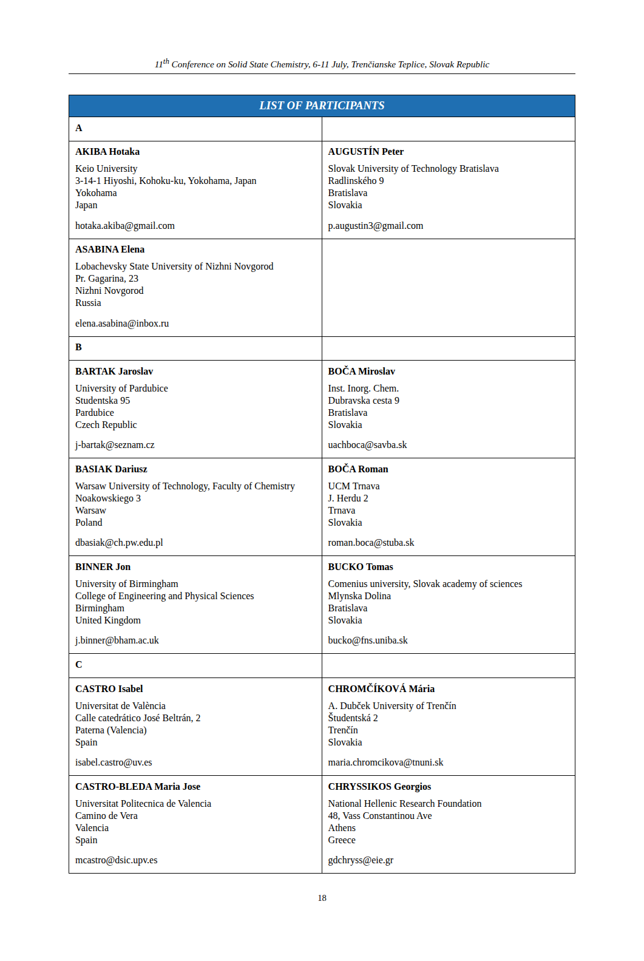11th Conference on Solid State Chemistry, 6-11 July, Trenčianske Teplice, Slovak Republic
LIST OF PARTICIPANTS
| A | |
| AKIBA Hotaka Keio University 3-14-1 Hiyoshi, Kohoku-ku, Yokohama, Japan Yokohama Japan hotaka.akiba@gmail.com | AUGUSTÍN Peter Slovak University of Technology Bratislava Radlinského 9 Bratislava Slovakia p.augustin3@gmail.com |
| ASABINA Elena Lobachevsky State University of Nizhni Novgorod Pr. Gagarina, 23 Nizhni Novgorod Russia elena.asabina@inbox.ru | |
| B | |
| BARTAK Jaroslav University of Pardubice Studentska 95 Pardubice Czech Republic j-bartak@seznam.cz | BOČA Miroslav Inst. Inorg. Chem. Dubravska cesta 9 Bratislava Slovakia uachboca@savba.sk |
| BASIAK Dariusz Warsaw University of Technology, Faculty of Chemistry Noakowskiego 3 Warsaw Poland dbasiak@ch.pw.edu.pl | BOČA Roman UCM Trnava J. Herdu 2 Trnava Slovakia roman.boca@stuba.sk |
| BINNER Jon University of Birmingham College of Engineering and Physical Sciences Birmingham United Kingdom j.binner@bham.ac.uk | BUCKO Tomas Comenius university, Slovak academy of sciences Mlynska Dolina Bratislava Slovakia bucko@fns.uniba.sk |
| C | |
| CASTRO Isabel Universitat de València Calle catedrático José Beltrán, 2 Paterna (Valencia) Spain isabel.castro@uv.es | CHROMČÍKOVÁ Mária A. Dubček University of Trenčín Študentská 2 Trenčín Slovakia maria.chromcikova@tnuni.sk |
| CASTRO-BLEDA Maria Jose Universitat Politecnica de Valencia Camino de Vera Valencia Spain mcastro@dsic.upv.es | CHRYSSIKOS Georgios National Hellenic Research Foundation 48, Vass Constantinou Ave Athens Greece gdchryss@eie.gr |
18